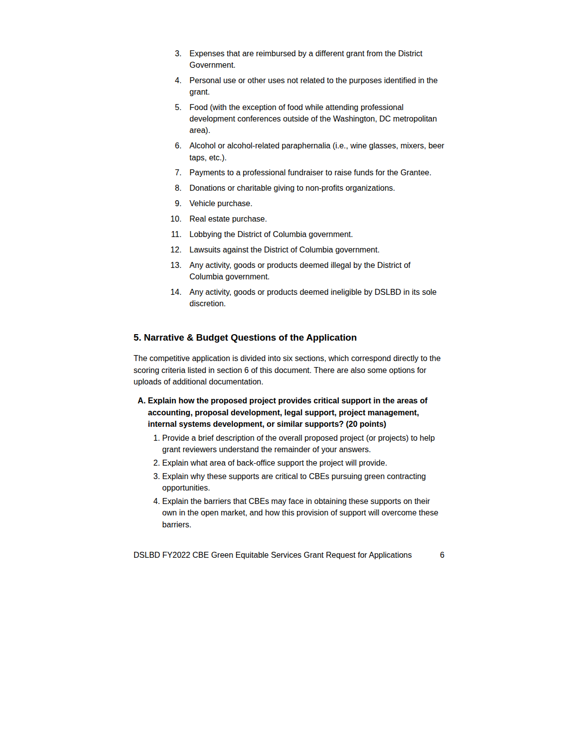Expenses that are reimbursed by a different grant from the District Government.
Personal use or other uses not related to the purposes identified in the grant.
Food (with the exception of food while attending professional development conferences outside of the Washington, DC metropolitan area).
Alcohol or alcohol-related paraphernalia (i.e., wine glasses, mixers, beer taps, etc.).
Payments to a professional fundraiser to raise funds for the Grantee.
Donations or charitable giving to non-profits organizations.
Vehicle purchase.
Real estate purchase.
Lobbying the District of Columbia government.
Lawsuits against the District of Columbia government.
Any activity, goods or products deemed illegal by the District of Columbia government.
Any activity, goods or products deemed ineligible by DSLBD in its sole discretion.
5. Narrative & Budget Questions of the Application
The competitive application is divided into six sections, which correspond directly to the scoring criteria listed in section 6 of this document. There are also some options for uploads of additional documentation.
Explain how the proposed project provides critical support in the areas of accounting, proposal development, legal support, project management, internal systems development, or similar supports? (20 points)
Provide a brief description of the overall proposed project (or projects) to help grant reviewers understand the remainder of your answers.
Explain what area of back-office support the project will provide.
Explain why these supports are critical to CBEs pursuing green contracting opportunities.
Explain the barriers that CBEs may face in obtaining these supports on their own in the open market, and how this provision of support will overcome these barriers.
DSLBD FY2022 CBE Green Equitable Services Grant Request for Applications
6